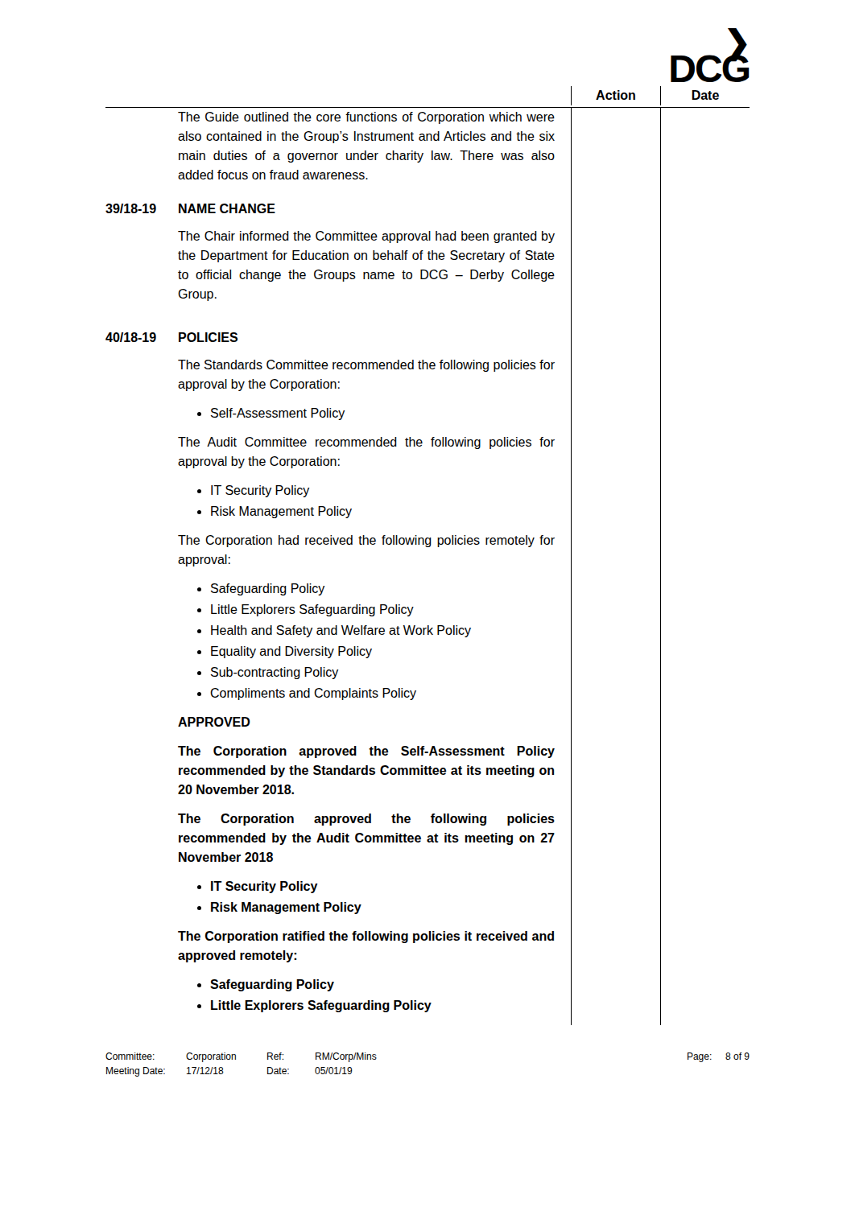❯ DCG
Action
Date
The Guide outlined the core functions of Corporation which were also contained in the Group’s Instrument and Articles and the six main duties of a governor under charity law. There was also added focus on fraud awareness.
39/18-19
NAME CHANGE
The Chair informed the Committee approval had been granted by the Department for Education on behalf of the Secretary of State to official change the Groups name to DCG – Derby College Group.
40/18-19
POLICIES
The Standards Committee recommended the following policies for approval by the Corporation:
Self-Assessment Policy
The Audit Committee recommended the following policies for approval by the Corporation:
IT Security Policy
Risk Management Policy
The Corporation had received the following policies remotely for approval:
Safeguarding Policy
Little Explorers Safeguarding Policy
Health and Safety and Welfare at Work Policy
Equality and Diversity Policy
Sub-contracting Policy
Compliments and Complaints Policy
APPROVED
The Corporation approved the Self-Assessment Policy recommended by the Standards Committee at its meeting on 20 November 2018.
The Corporation approved the following policies recommended by the Audit Committee at its meeting on 27 November 2018
IT Security Policy
Risk Management Policy
The Corporation ratified the following policies it received and approved remotely:
Safeguarding Policy
Little Explorers Safeguarding Policy
Committee: Corporation
Meeting Date: 17/12/18
Ref: RM/Corp/Mins
Date: 05/01/19
Page: 8 of 9